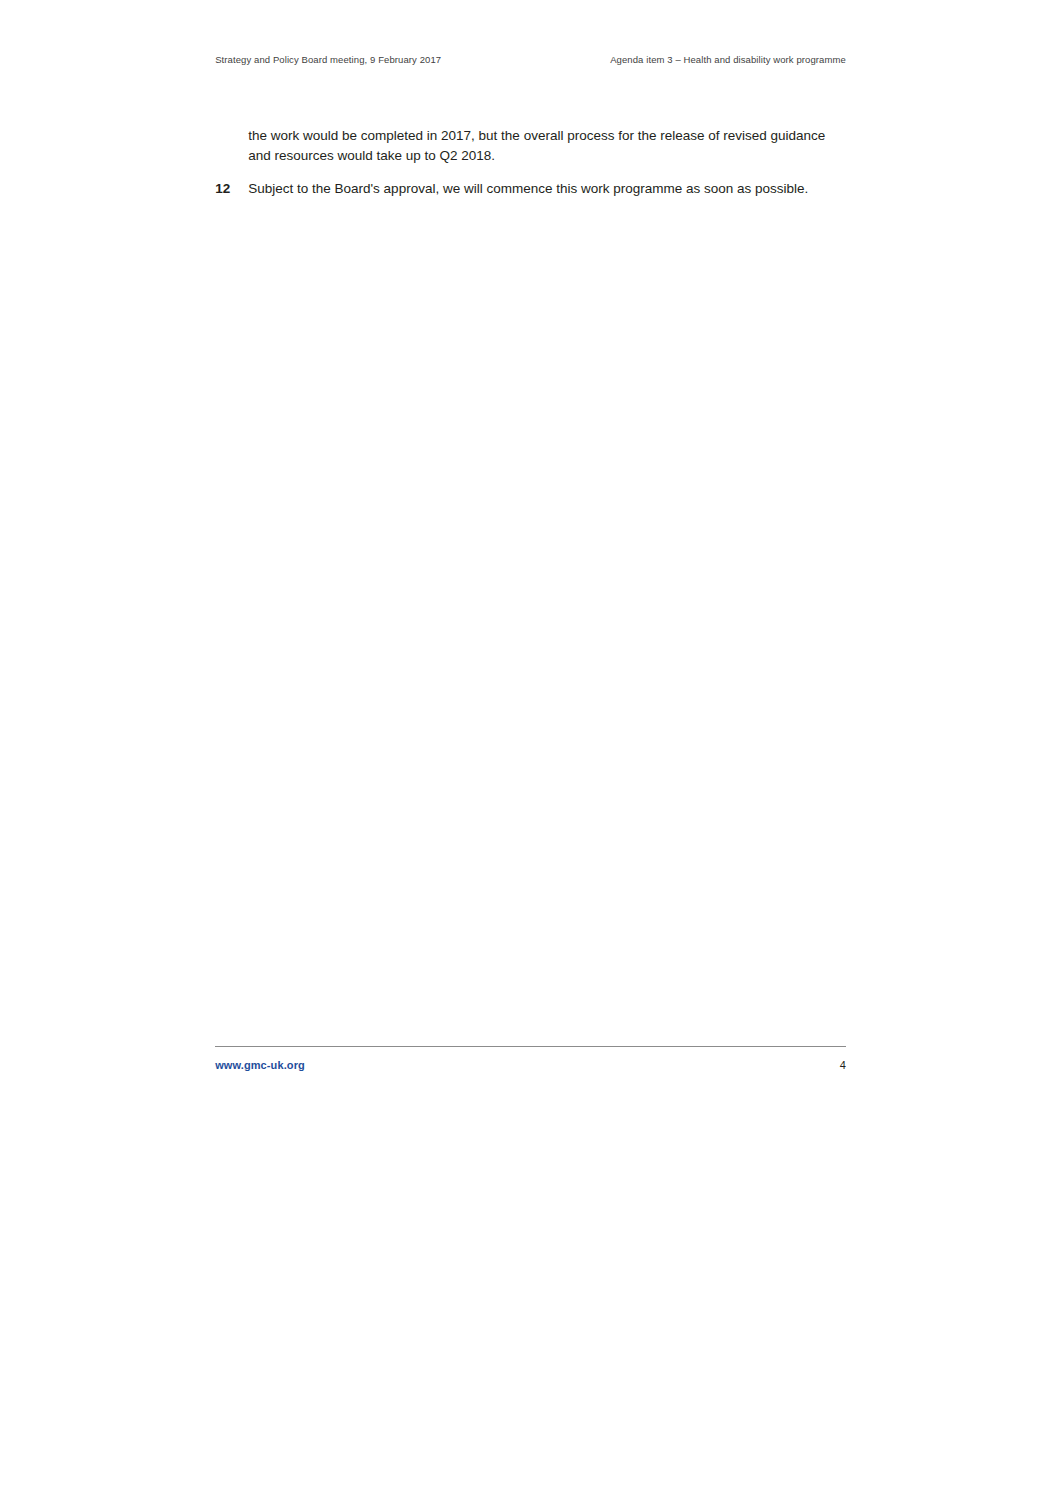Strategy and Policy Board meeting, 9 February 2017 Agenda item 3 – Health and disability work programme
the work would be completed in 2017, but the overall process for the release of revised guidance and resources would take up to Q2 2018.
12 Subject to the Board's approval, we will commence this work programme as soon as possible.
www.gmc-uk.org 4